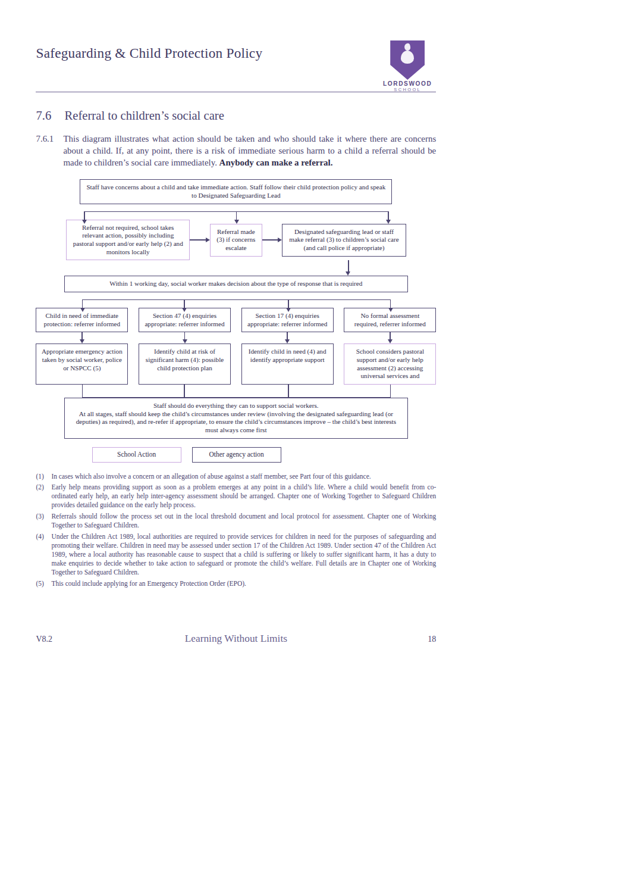LORDSWOOD
SCHOOL
Safeguarding & Child Protection Policy
7.6 Referral to children’s social care
7.6.1
This diagram illustrates what action should be taken and who should take it where there are concerns about a child. If, at any point, there is a risk of immediate serious harm to a child a referral should be made to children’s social care immediately. Anybody can make a referral.
Staff have concerns about a child and take immediate action. Staff follow their child protection policy and speak to Designated Safeguarding Lead
Referral not required, school takes relevant action, possibly including pastoral support and/or early help (2) and monitors locally
Referral made (3) if concerns escalate
Designated safeguarding lead or staff make referral (3) to children’s social care (and call police if appropriate)
Within 1 working day, social worker makes decision about the type of response that is required
Child in need of immediate protection: referrer informed
Section 47 (4) enquiries appropriate: referrer informed
Section 17 (4) enquiries appropriate: referrer informed
No formal assessment required, referrer informed
Appropriate emergency action taken by social worker, police or NSPCC (5)
Identify child at risk of significant harm (4): possible child protection plan
Identify child in need (4) and identify appropriate support
School considers pastoral support and/or early help assessment (2) accessing universal services and
Staff should do everything they can to support social workers.
At all stages, staff should keep the child’s circumstances under review (involving the designated safeguarding lead (or deputies) as required), and re-refer if appropriate, to ensure the child’s circumstances improve – the child’s best interests must always come first
School Action
Other agency action
In cases which also involve a concern or an allegation of abuse against a staff member, see Part four of this guidance.
Early help means providing support as soon as a problem emerges at any point in a child’s life. Where a child would benefit from co-ordinated early help, an early help inter-agency assessment should be arranged. Chapter one of Working Together to Safeguard Children provides detailed guidance on the early help process.
Referrals should follow the process set out in the local threshold document and local protocol for assessment. Chapter one of Working Together to Safeguard Children.
Under the Children Act 1989, local authorities are required to provide services for children in need for the purposes of safeguarding and promoting their welfare. Children in need may be assessed under section 17 of the Children Act 1989. Under section 47 of the Children Act 1989, where a local authority has reasonable cause to suspect that a child is suffering or likely to suffer significant harm, it has a duty to make enquiries to decide whether to take action to safeguard or promote the child’s welfare. Full details are in Chapter one of Working Together to Safeguard Children.
This could include applying for an Emergency Protection Order (EPO).
V8.2
Learning Without Limits
18